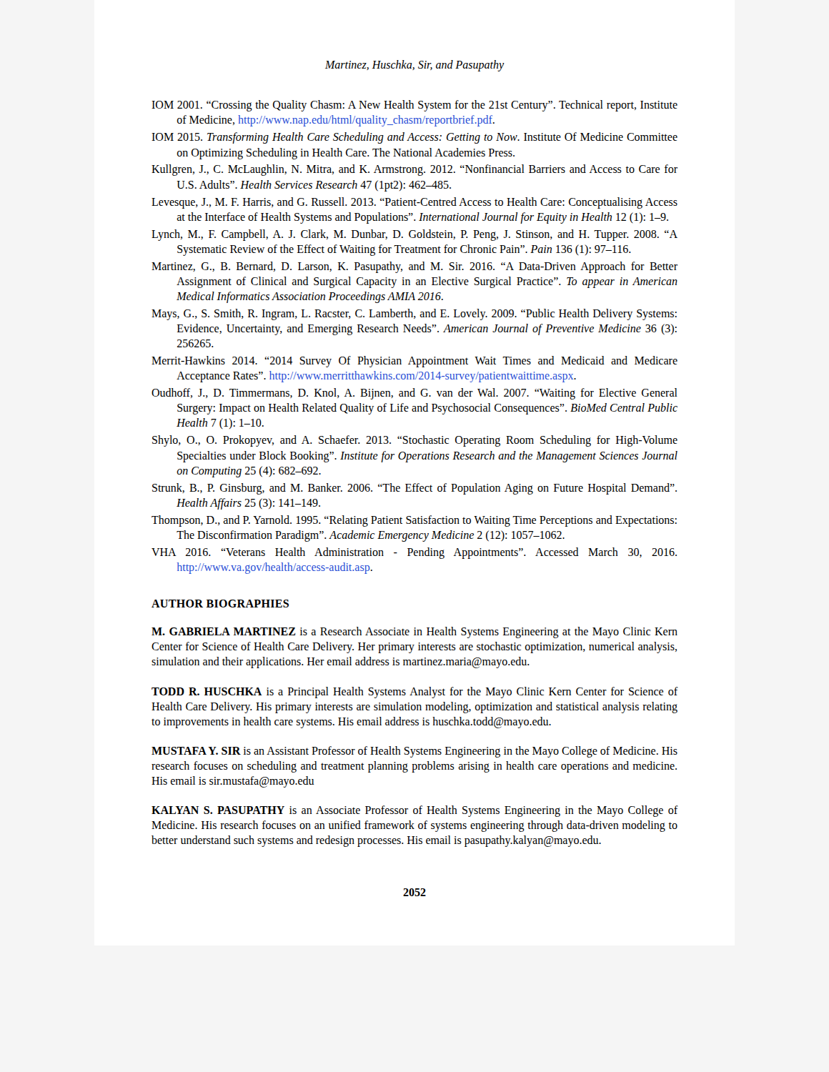Martinez, Huschka, Sir, and Pasupathy
IOM 2001. “Crossing the Quality Chasm: A New Health System for the 21st Century”. Technical report, Institute of Medicine, http://www.nap.edu/html/quality_chasm/reportbrief.pdf.
IOM 2015. Transforming Health Care Scheduling and Access: Getting to Now. Institute Of Medicine Committee on Optimizing Scheduling in Health Care. The National Academies Press.
Kullgren, J., C. McLaughlin, N. Mitra, and K. Armstrong. 2012. “Nonfinancial Barriers and Access to Care for U.S. Adults”. Health Services Research 47 (1pt2): 462–485.
Levesque, J., M. F. Harris, and G. Russell. 2013. “Patient-Centred Access to Health Care: Conceptualising Access at the Interface of Health Systems and Populations”. International Journal for Equity in Health 12 (1): 1–9.
Lynch, M., F. Campbell, A. J. Clark, M. Dunbar, D. Goldstein, P. Peng, J. Stinson, and H. Tupper. 2008. “A Systematic Review of the Effect of Waiting for Treatment for Chronic Pain”. Pain 136 (1): 97–116.
Martinez, G., B. Bernard, D. Larson, K. Pasupathy, and M. Sir. 2016. “A Data-Driven Approach for Better Assignment of Clinical and Surgical Capacity in an Elective Surgical Practice”. To appear in American Medical Informatics Association Proceedings AMIA 2016.
Mays, G., S. Smith, R. Ingram, L. Racster, C. Lamberth, and E. Lovely. 2009. “Public Health Delivery Systems: Evidence, Uncertainty, and Emerging Research Needs”. American Journal of Preventive Medicine 36 (3): 256265.
Merrit-Hawkins 2014. “2014 Survey Of Physician Appointment Wait Times and Medicaid and Medicare Acceptance Rates”. http://www.merritthawkins.com/2014-survey/patientwaittime.aspx.
Oudhoff, J., D. Timmermans, D. Knol, A. Bijnen, and G. van der Wal. 2007. “Waiting for Elective General Surgery: Impact on Health Related Quality of Life and Psychosocial Consequences”. BioMed Central Public Health 7 (1): 1–10.
Shylo, O., O. Prokopyev, and A. Schaefer. 2013. “Stochastic Operating Room Scheduling for High-Volume Specialties under Block Booking”. Institute for Operations Research and the Management Sciences Journal on Computing 25 (4): 682–692.
Strunk, B., P. Ginsburg, and M. Banker. 2006. “The Effect of Population Aging on Future Hospital Demand”. Health Affairs 25 (3): 141–149.
Thompson, D., and P. Yarnold. 1995. “Relating Patient Satisfaction to Waiting Time Perceptions and Expectations: The Disconfirmation Paradigm”. Academic Emergency Medicine 2 (12): 1057–1062.
VHA 2016. “Veterans Health Administration - Pending Appointments”. Accessed March 30, 2016. http://www.va.gov/health/access-audit.asp.
AUTHOR BIOGRAPHIES
M. GABRIELA MARTINEZ is a Research Associate in Health Systems Engineering at the Mayo Clinic Kern Center for Science of Health Care Delivery. Her primary interests are stochastic optimization, numerical analysis, simulation and their applications. Her email address is martinez.maria@mayo.edu.
TODD R. HUSCHKA is a Principal Health Systems Analyst for the Mayo Clinic Kern Center for Science of Health Care Delivery. His primary interests are simulation modeling, optimization and statistical analysis relating to improvements in health care systems. His email address is huschka.todd@mayo.edu.
MUSTAFA Y. SIR is an Assistant Professor of Health Systems Engineering in the Mayo College of Medicine. His research focuses on scheduling and treatment planning problems arising in health care operations and medicine. His email is sir.mustafa@mayo.edu
KALYAN S. PASUPATHY is an Associate Professor of Health Systems Engineering in the Mayo College of Medicine. His research focuses on an unified framework of systems engineering through data-driven modeling to better understand such systems and redesign processes. His email is pasupathy.kalyan@mayo.edu.
2052